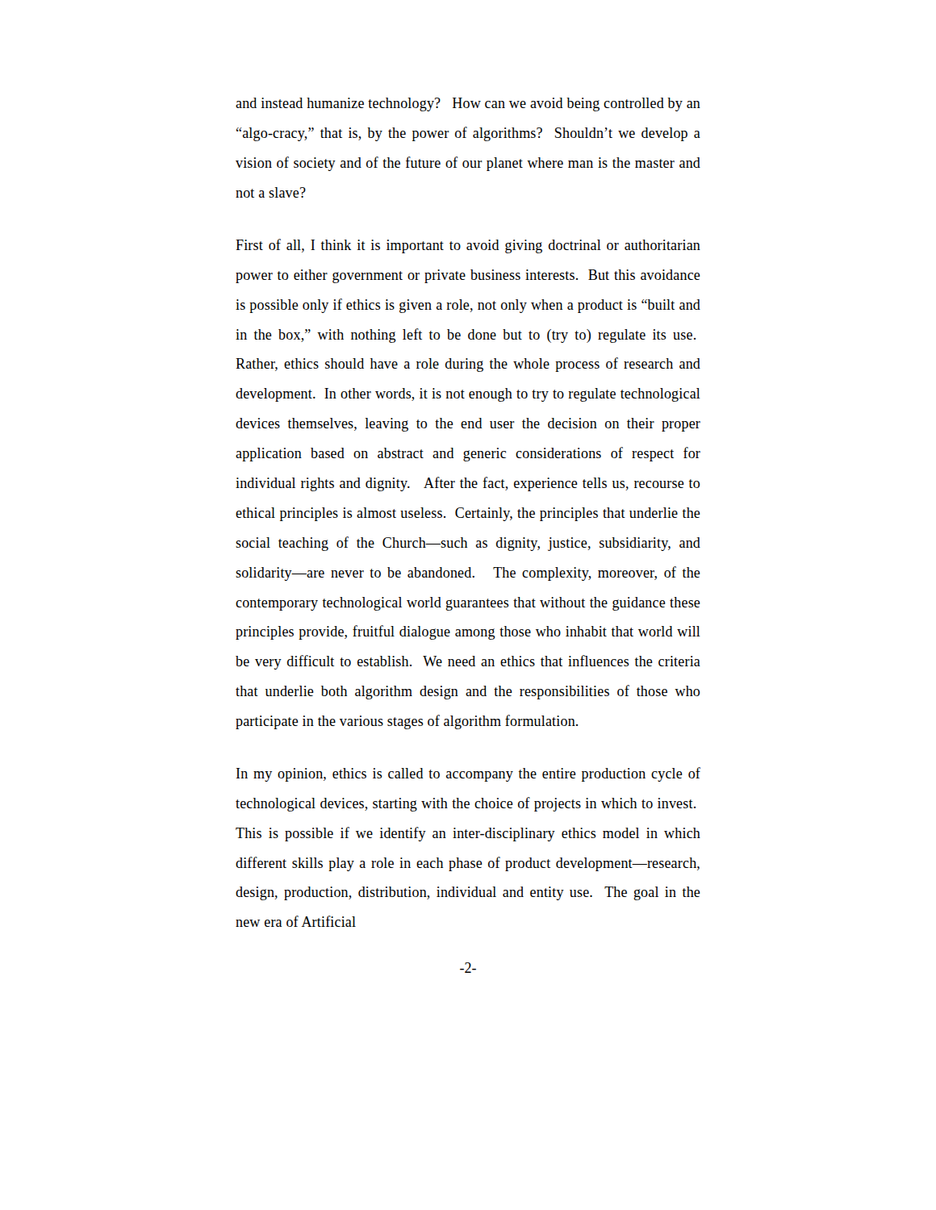and instead humanize technology? How can we avoid being controlled by an “algo-cracy,” that is, by the power of algorithms? Shouldn’t we develop a vision of society and of the future of our planet where man is the master and not a slave?
First of all, I think it is important to avoid giving doctrinal or authoritarian power to either government or private business interests. But this avoidance is possible only if ethics is given a role, not only when a product is “built and in the box,” with nothing left to be done but to (try to) regulate its use. Rather, ethics should have a role during the whole process of research and development. In other words, it is not enough to try to regulate technological devices themselves, leaving to the end user the decision on their proper application based on abstract and generic considerations of respect for individual rights and dignity. After the fact, experience tells us, recourse to ethical principles is almost useless. Certainly, the principles that underlie the social teaching of the Church—such as dignity, justice, subsidiarity, and solidarity—are never to be abandoned. The complexity, moreover, of the contemporary technological world guarantees that without the guidance these principles provide, fruitful dialogue among those who inhabit that world will be very difficult to establish. We need an ethics that influences the criteria that underlie both algorithm design and the responsibilities of those who participate in the various stages of algorithm formulation.
In my opinion, ethics is called to accompany the entire production cycle of technological devices, starting with the choice of projects in which to invest. This is possible if we identify an inter-disciplinary ethics model in which different skills play a role in each phase of product development—research, design, production, distribution, individual and entity use. The goal in the new era of Artificial
-2-